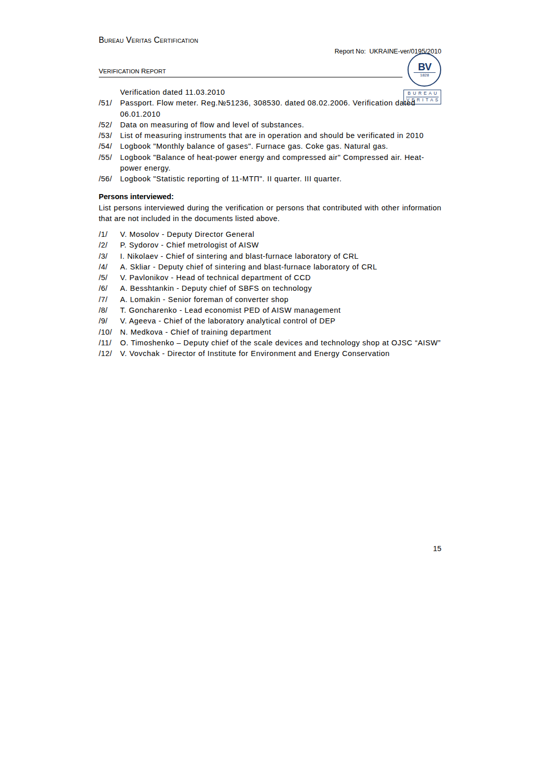BUREAU VERITAS CERTIFICATION
Report No: UKRAINE-ver/0195/2010
VERIFICATION REPORT
BV
1828
B U R E A U
V E R I T A S
Verification dated 11.03.2010
/51/Passport. Flow meter. Reg.№51236, 308530. dated 08.02.2006. Verification dated 06.01.2010
/52/Data on measuring of flow and level of substances.
/53/List of measuring instruments that are in operation and should be verificated in 2010
/54/Logbook "Monthly balance of gases". Furnace gas. Coke gas. Natural gas.
/55/Logbook "Balance of heat-power energy and compressed air" Compressed air. Heat-power energy.
/56/Logbook "Statistic reporting of 11-МТП". II quarter. III quarter.
Persons interviewed:
List persons interviewed during the verification or persons that contributed with other information that are not included in the documents listed above.
/1/V. Mosolov - Deputy Director General
/2/P. Sydorov - Chief metrologist of AISW
/3/I. Nikolaev - Chief of sintering and blast-furnace laboratory of CRL
/4/A. Skliar - Deputy chief of sintering and blast-furnace laboratory of CRL
/5/V. Pavlonikov - Head of technical department of CCD
/6/A. Besshtankin - Deputy chief of SBFS on technology
/7/A. Lomakin - Senior foreman of converter shop
/8/T. Goncharenko - Lead economist PED of AISW management
/9/V. Ageeva - Chief of the laboratory analytical control of DEP
/10/N. Medkova - Chief of training department
/11/O. Timoshenko – Deputy chief of the scale devices and technology shop at OJSC “AISW”
/12/V. Vovchak - Director of Institute for Environment and Energy Conservation
15